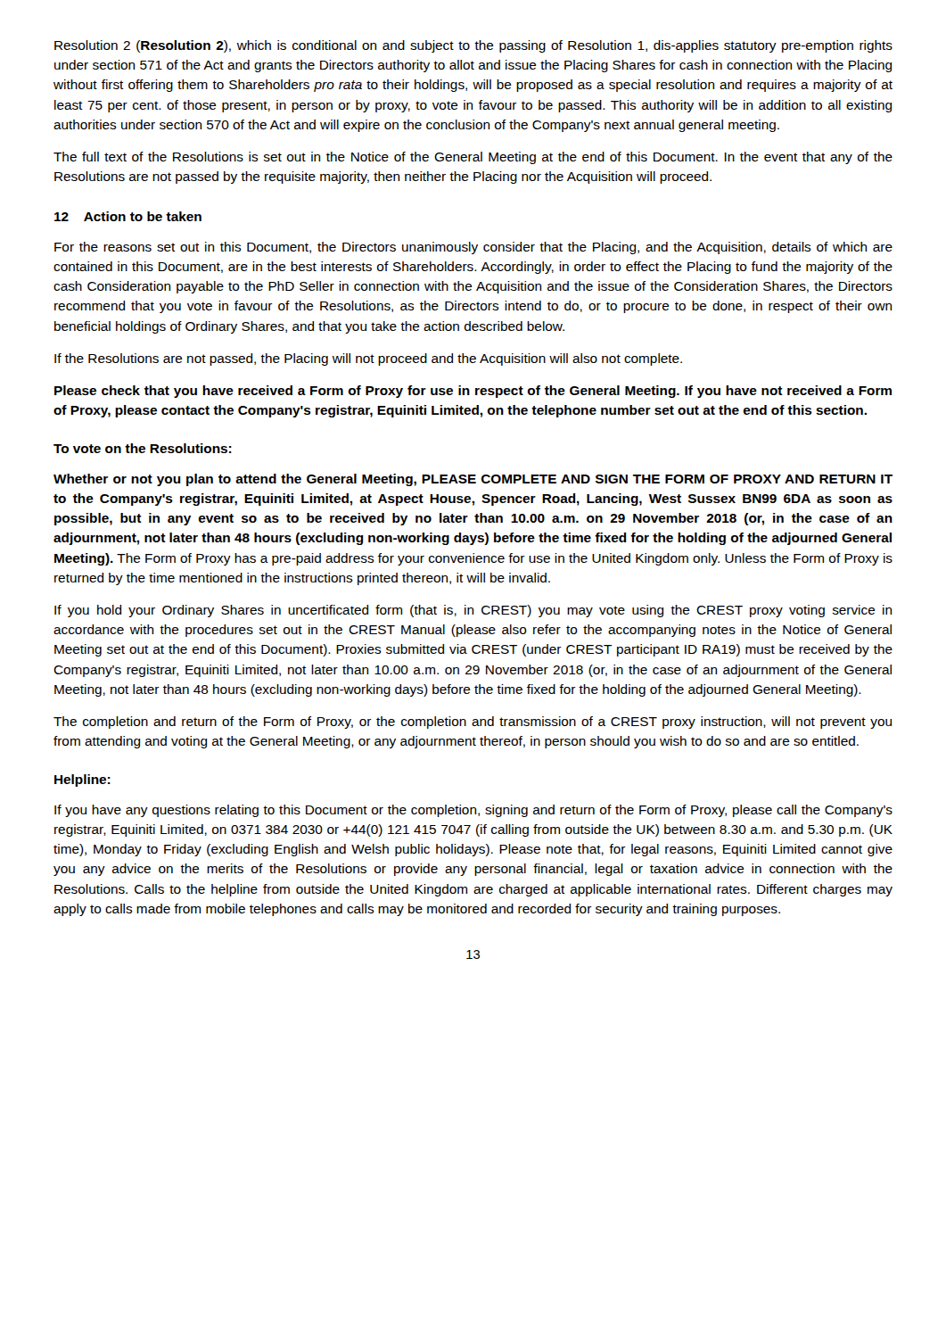Resolution 2 (Resolution 2), which is conditional on and subject to the passing of Resolution 1, dis-applies statutory pre-emption rights under section 571 of the Act and grants the Directors authority to allot and issue the Placing Shares for cash in connection with the Placing without first offering them to Shareholders pro rata to their holdings, will be proposed as a special resolution and requires a majority of at least 75 per cent. of those present, in person or by proxy, to vote in favour to be passed. This authority will be in addition to all existing authorities under section 570 of the Act and will expire on the conclusion of the Company's next annual general meeting.
The full text of the Resolutions is set out in the Notice of the General Meeting at the end of this Document. In the event that any of the Resolutions are not passed by the requisite majority, then neither the Placing nor the Acquisition will proceed.
12 Action to be taken
For the reasons set out in this Document, the Directors unanimously consider that the Placing, and the Acquisition, details of which are contained in this Document, are in the best interests of Shareholders. Accordingly, in order to effect the Placing to fund the majority of the cash Consideration payable to the PhD Seller in connection with the Acquisition and the issue of the Consideration Shares, the Directors recommend that you vote in favour of the Resolutions, as the Directors intend to do, or to procure to be done, in respect of their own beneficial holdings of Ordinary Shares, and that you take the action described below.
If the Resolutions are not passed, the Placing will not proceed and the Acquisition will also not complete.
Please check that you have received a Form of Proxy for use in respect of the General Meeting. If you have not received a Form of Proxy, please contact the Company's registrar, Equiniti Limited, on the telephone number set out at the end of this section.
To vote on the Resolutions:
Whether or not you plan to attend the General Meeting, PLEASE COMPLETE AND SIGN THE FORM OF PROXY AND RETURN IT to the Company's registrar, Equiniti Limited, at Aspect House, Spencer Road, Lancing, West Sussex BN99 6DA as soon as possible, but in any event so as to be received by no later than 10.00 a.m. on 29 November 2018 (or, in the case of an adjournment, not later than 48 hours (excluding non-working days) before the time fixed for the holding of the adjourned General Meeting). The Form of Proxy has a pre-paid address for your convenience for use in the United Kingdom only. Unless the Form of Proxy is returned by the time mentioned in the instructions printed thereon, it will be invalid.
If you hold your Ordinary Shares in uncertificated form (that is, in CREST) you may vote using the CREST proxy voting service in accordance with the procedures set out in the CREST Manual (please also refer to the accompanying notes in the Notice of General Meeting set out at the end of this Document). Proxies submitted via CREST (under CREST participant ID RA19) must be received by the Company's registrar, Equiniti Limited, not later than 10.00 a.m. on 29 November 2018 (or, in the case of an adjournment of the General Meeting, not later than 48 hours (excluding non-working days) before the time fixed for the holding of the adjourned General Meeting).
The completion and return of the Form of Proxy, or the completion and transmission of a CREST proxy instruction, will not prevent you from attending and voting at the General Meeting, or any adjournment thereof, in person should you wish to do so and are so entitled.
Helpline:
If you have any questions relating to this Document or the completion, signing and return of the Form of Proxy, please call the Company's registrar, Equiniti Limited, on 0371 384 2030 or +44(0) 121 415 7047 (if calling from outside the UK) between 8.30 a.m. and 5.30 p.m. (UK time), Monday to Friday (excluding English and Welsh public holidays). Please note that, for legal reasons, Equiniti Limited cannot give you any advice on the merits of the Resolutions or provide any personal financial, legal or taxation advice in connection with the Resolutions. Calls to the helpline from outside the United Kingdom are charged at applicable international rates. Different charges may apply to calls made from mobile telephones and calls may be monitored and recorded for security and training purposes.
13